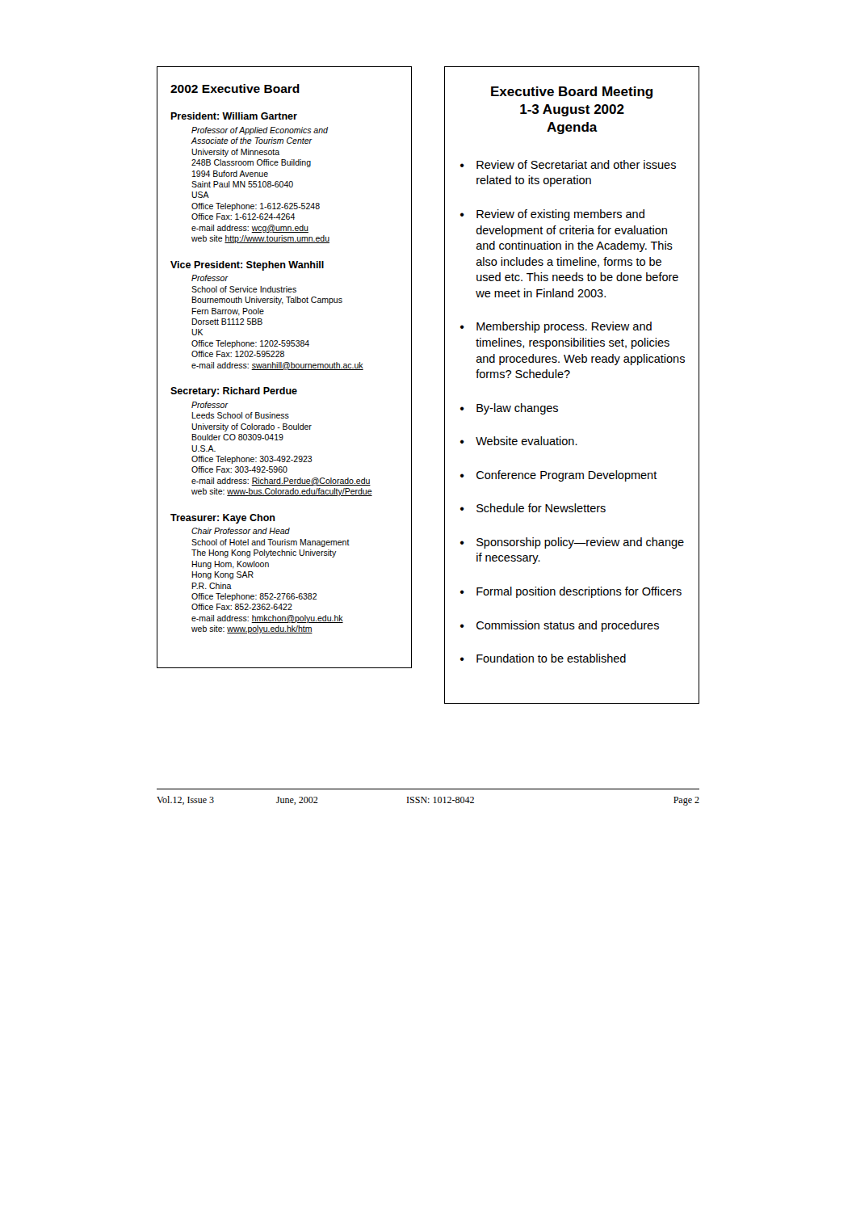2002 Executive Board
President: William Gartner
Professor of Applied Economics and
Associate of the Tourism Center
University of Minnesota
248B Classroom Office Building
1994 Buford Avenue
Saint Paul MN 55108-6040
USA
Office Telephone: 1-612-625-5248
Office Fax: 1-612-624-4264
e-mail address: wcg@umn.edu
web site http://www.tourism.umn.edu
Vice President: Stephen Wanhill
Professor
School of Service Industries
Bournemouth University, Talbot Campus
Fern Barrow, Poole
Dorsett B1112 5BB
UK
Office Telephone: 1202-595384
Office Fax: 1202-595228
e-mail address: swanhill@bournemouth.ac.uk
Secretary: Richard Perdue
Professor
Leeds School of Business
University of Colorado - Boulder
Boulder CO 80309-0419
U.S.A.
Office Telephone: 303-492-2923
Office Fax: 303-492-5960
e-mail address: Richard.Perdue@Colorado.edu
web site: www-bus.Colorado.edu/faculty/Perdue
Treasurer: Kaye Chon
Chair Professor and Head
School of Hotel and Tourism Management
The Hong Kong Polytechnic University
Hung Hom, Kowloon
Hong Kong SAR
P.R. China
Office Telephone: 852-2766-6382
Office Fax: 852-2362-6422
e-mail address: hmkchon@polyu.edu.hk
web site: www.polyu.edu.hk/htm
Executive Board Meeting
1-3 August 2002
Agenda
Review of Secretariat and other issues related to its operation
Review of existing members and development of criteria for evaluation and continuation in the Academy. This also includes a timeline, forms to be used etc. This needs to be done before we meet in Finland 2003.
Membership process. Review and timelines, responsibilities set, policies and procedures. Web ready applications forms? Schedule?
By-law changes
Website evaluation.
Conference Program Development
Schedule for Newsletters
Sponsorship policy—review and change if necessary.
Formal position descriptions for Officers
Commission status and procedures
Foundation to be established
Vol.12, Issue 3 June, 2002 ISSN: 1012-8042 Page 2